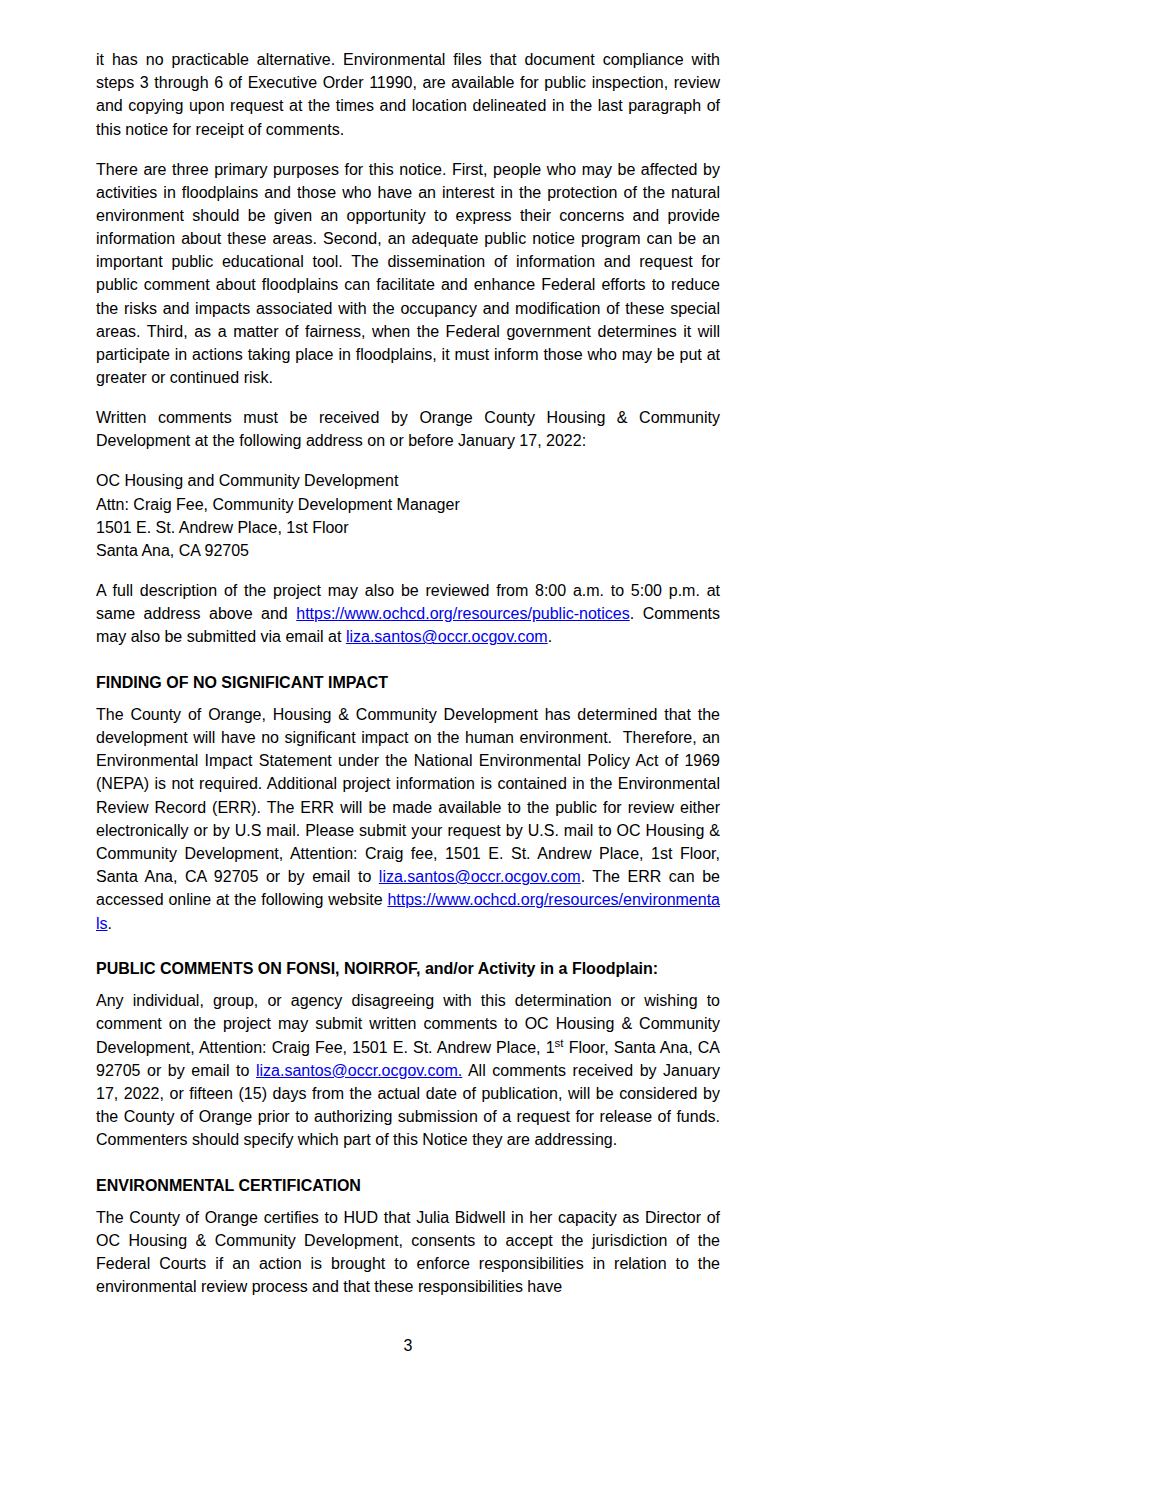it has no practicable alternative. Environmental files that document compliance with steps 3 through 6 of Executive Order 11990, are available for public inspection, review and copying upon request at the times and location delineated in the last paragraph of this notice for receipt of comments.
There are three primary purposes for this notice. First, people who may be affected by activities in floodplains and those who have an interest in the protection of the natural environment should be given an opportunity to express their concerns and provide information about these areas. Second, an adequate public notice program can be an important public educational tool. The dissemination of information and request for public comment about floodplains can facilitate and enhance Federal efforts to reduce the risks and impacts associated with the occupancy and modification of these special areas. Third, as a matter of fairness, when the Federal government determines it will participate in actions taking place in floodplains, it must inform those who may be put at greater or continued risk.
Written comments must be received by Orange County Housing & Community Development at the following address on or before January 17, 2022:
OC Housing and Community Development
Attn: Craig Fee, Community Development Manager
1501 E. St. Andrew Place, 1st Floor
Santa Ana, CA 92705
A full description of the project may also be reviewed from 8:00 a.m. to 5:00 p.m. at same address above and https://www.ochcd.org/resources/public-notices. Comments may also be submitted via email at liza.santos@occr.ocgov.com.
FINDING OF NO SIGNIFICANT IMPACT
The County of Orange, Housing & Community Development has determined that the development will have no significant impact on the human environment. Therefore, an Environmental Impact Statement under the National Environmental Policy Act of 1969 (NEPA) is not required. Additional project information is contained in the Environmental Review Record (ERR). The ERR will be made available to the public for review either electronically or by U.S mail. Please submit your request by U.S. mail to OC Housing & Community Development, Attention: Craig fee, 1501 E. St. Andrew Place, 1st Floor, Santa Ana, CA 92705 or by email to liza.santos@occr.ocgov.com. The ERR can be accessed online at the following website https://www.ochcd.org/resources/environmentals.
PUBLIC COMMENTS ON FONSI, NOIRROF, and/or Activity in a Floodplain:
Any individual, group, or agency disagreeing with this determination or wishing to comment on the project may submit written comments to OC Housing & Community Development, Attention: Craig Fee, 1501 E. St. Andrew Place, 1st Floor, Santa Ana, CA 92705 or by email to liza.santos@occr.ocgov.com. All comments received by January 17, 2022, or fifteen (15) days from the actual date of publication, will be considered by the County of Orange prior to authorizing submission of a request for release of funds. Commenters should specify which part of this Notice they are addressing.
ENVIRONMENTAL CERTIFICATION
The County of Orange certifies to HUD that Julia Bidwell in her capacity as Director of OC Housing & Community Development, consents to accept the jurisdiction of the Federal Courts if an action is brought to enforce responsibilities in relation to the environmental review process and that these responsibilities have
3